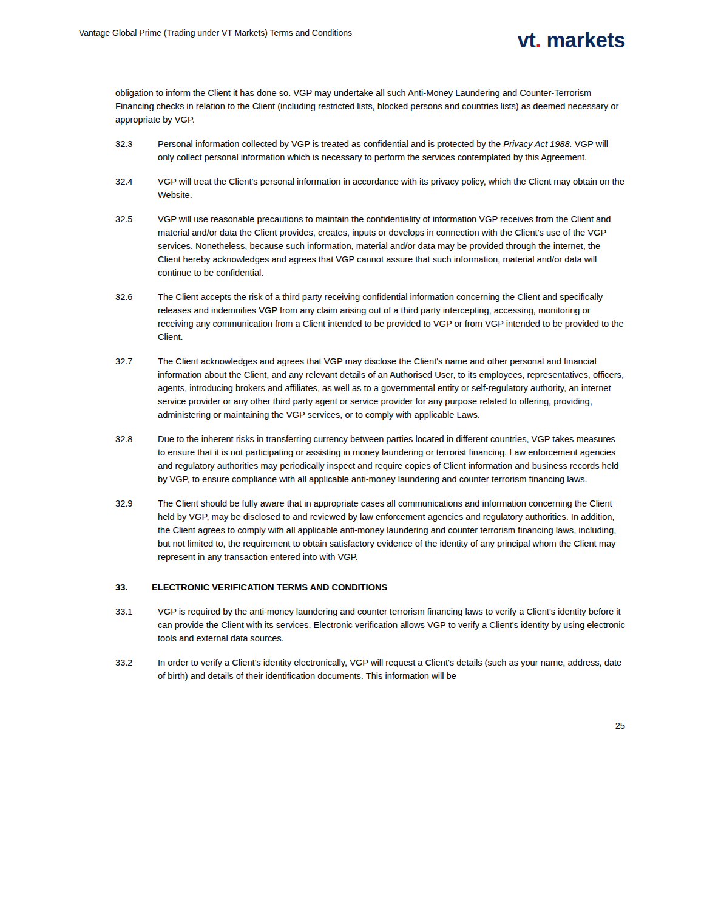Vantage Global Prime (Trading under VT Markets) Terms and Conditions
vt. markets
obligation to inform the Client it has done so. VGP may undertake all such Anti-Money Laundering and Counter-Terrorism Financing checks in relation to the Client (including restricted lists, blocked persons and countries lists) as deemed necessary or appropriate by VGP.
32.3
Personal information collected by VGP is treated as confidential and is protected by the Privacy Act 1988. VGP will only collect personal information which is necessary to perform the services contemplated by this Agreement.
32.4
VGP will treat the Client's personal information in accordance with its privacy policy, which the Client may obtain on the Website.
32.5
VGP will use reasonable precautions to maintain the confidentiality of information VGP receives from the Client and material and/or data the Client provides, creates, inputs or develops in connection with the Client's use of the VGP services. Nonetheless, because such information, material and/or data may be provided through the internet, the Client hereby acknowledges and agrees that VGP cannot assure that such information, material and/or data will continue to be confidential.
32.6
The Client accepts the risk of a third party receiving confidential information concerning the Client and specifically releases and indemnifies VGP from any claim arising out of a third party intercepting, accessing, monitoring or receiving any communication from a Client intended to be provided to VGP or from VGP intended to be provided to the Client.
32.7
The Client acknowledges and agrees that VGP may disclose the Client's name and other personal and financial information about the Client, and any relevant details of an Authorised User, to its employees, representatives, officers, agents, introducing brokers and affiliates, as well as to a governmental entity or self-regulatory authority, an internet service provider or any other third party agent or service provider for any purpose related to offering, providing, administering or maintaining the VGP services, or to comply with applicable Laws.
32.8
Due to the inherent risks in transferring currency between parties located in different countries, VGP takes measures to ensure that it is not participating or assisting in money laundering or terrorist financing. Law enforcement agencies and regulatory authorities may periodically inspect and require copies of Client information and business records held by VGP, to ensure compliance with all applicable anti-money laundering and counter terrorism financing laws.
32.9
The Client should be fully aware that in appropriate cases all communications and information concerning the Client held by VGP, may be disclosed to and reviewed by law enforcement agencies and regulatory authorities. In addition, the Client agrees to comply with all applicable anti-money laundering and counter terrorism financing laws, including, but not limited to, the requirement to obtain satisfactory evidence of the identity of any principal whom the Client may represent in any transaction entered into with VGP.
33.
Electronic Verification Terms and Conditions
33.1
VGP is required by the anti-money laundering and counter terrorism financing laws to verify a Client's identity before it can provide the Client with its services. Electronic verification allows VGP to verify a Client's identity by using electronic tools and external data sources.
33.2
In order to verify a Client's identity electronically, VGP will request a Client's details (such as your name, address, date of birth) and details of their identification documents. This information will be
25